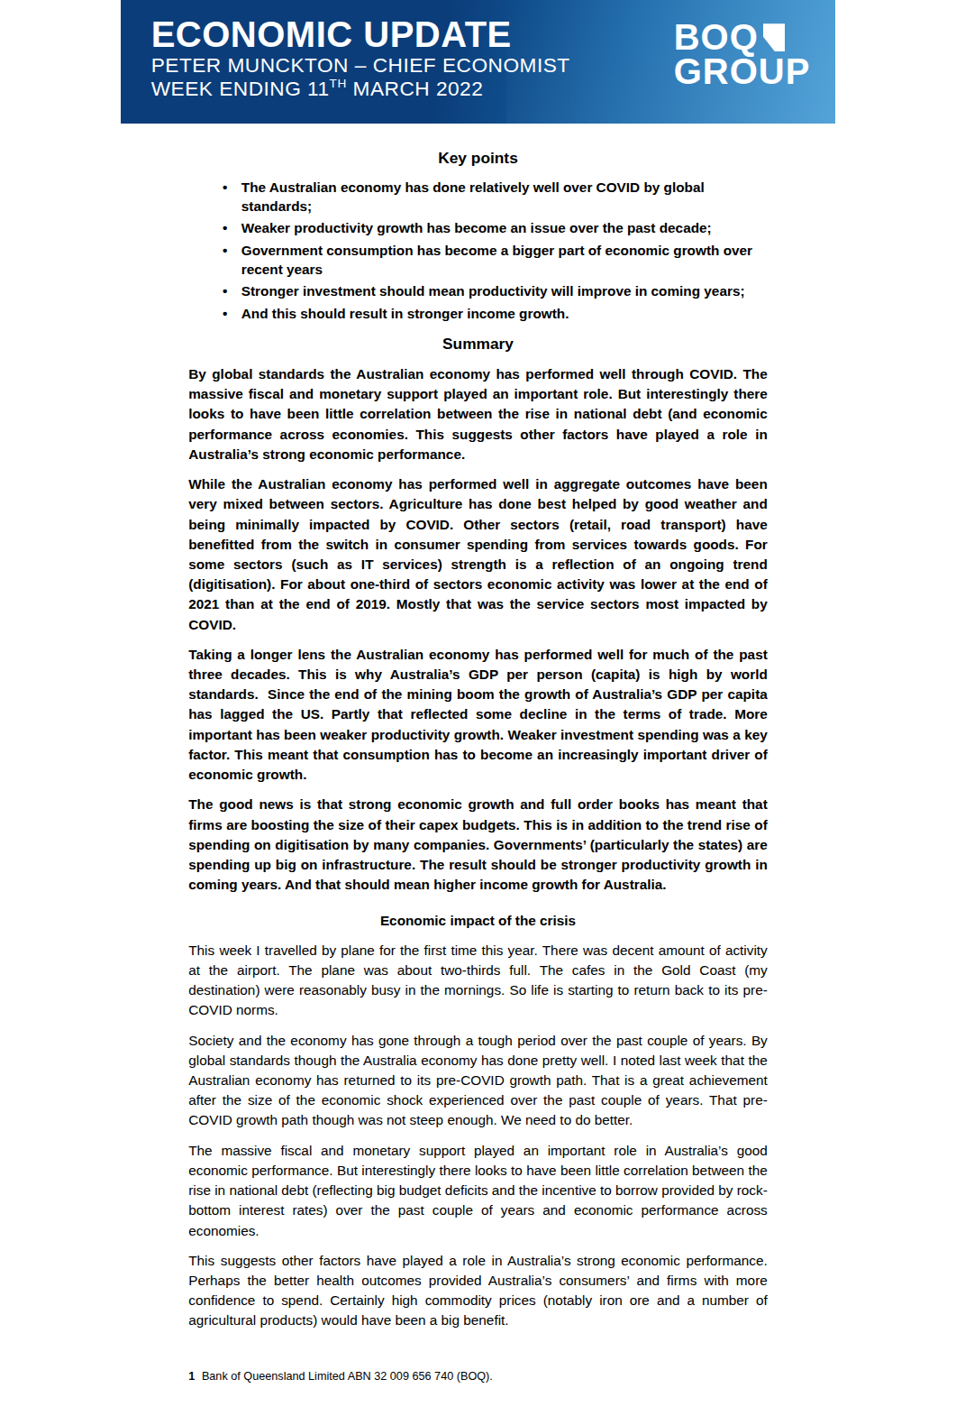Economic Update
Peter Munckton – Chief Economist
Week ending 11th March 2022
BOQ GROUP
Key points
The Australian economy has done relatively well over COVID by global standards;
Weaker productivity growth has become an issue over the past decade;
Government consumption has become a bigger part of economic growth over recent years
Stronger investment should mean productivity will improve in coming years;
And this should result in stronger income growth.
Summary
By global standards the Australian economy has performed well through COVID. The massive fiscal and monetary support played an important role. But interestingly there looks to have been little correlation between the rise in national debt (and economic performance across economies. This suggests other factors have played a role in Australia’s strong economic performance.
While the Australian economy has performed well in aggregate outcomes have been very mixed between sectors. Agriculture has done best helped by good weather and being minimally impacted by COVID. Other sectors (retail, road transport) have benefitted from the switch in consumer spending from services towards goods. For some sectors (such as IT services) strength is a reflection of an ongoing trend (digitisation). For about one-third of sectors economic activity was lower at the end of 2021 than at the end of 2019. Mostly that was the service sectors most impacted by COVID.
Taking a longer lens the Australian economy has performed well for much of the past three decades. This is why Australia’s GDP per person (capita) is high by world standards. Since the end of the mining boom the growth of Australia’s GDP per capita has lagged the US. Partly that reflected some decline in the terms of trade. More important has been weaker productivity growth. Weaker investment spending was a key factor. This meant that consumption has to become an increasingly important driver of economic growth.
The good news is that strong economic growth and full order books has meant that firms are boosting the size of their capex budgets. This is in addition to the trend rise of spending on digitisation by many companies. Governments’ (particularly the states) are spending up big on infrastructure. The result should be stronger productivity growth in coming years. And that should mean higher income growth for Australia.
Economic impact of the crisis
This week I travelled by plane for the first time this year. There was decent amount of activity at the airport. The plane was about two-thirds full. The cafes in the Gold Coast (my destination) were reasonably busy in the mornings. So life is starting to return back to its pre-COVID norms.
Society and the economy has gone through a tough period over the past couple of years. By global standards though the Australia economy has done pretty well. I noted last week that the Australian economy has returned to its pre-COVID growth path. That is a great achievement after the size of the economic shock experienced over the past couple of years. That pre-COVID growth path though was not steep enough. We need to do better.
The massive fiscal and monetary support played an important role in Australia’s good economic performance. But interestingly there looks to have been little correlation between the rise in national debt (reflecting big budget deficits and the incentive to borrow provided by rock-bottom interest rates) over the past couple of years and economic performance across economies.
This suggests other factors have played a role in Australia’s strong economic performance. Perhaps the better health outcomes provided Australia’s consumers’ and firms with more confidence to spend. Certainly high commodity prices (notably iron ore and a number of agricultural products) would have been a big benefit.
1 Bank of Queensland Limited ABN 32 009 656 740 (BOQ).